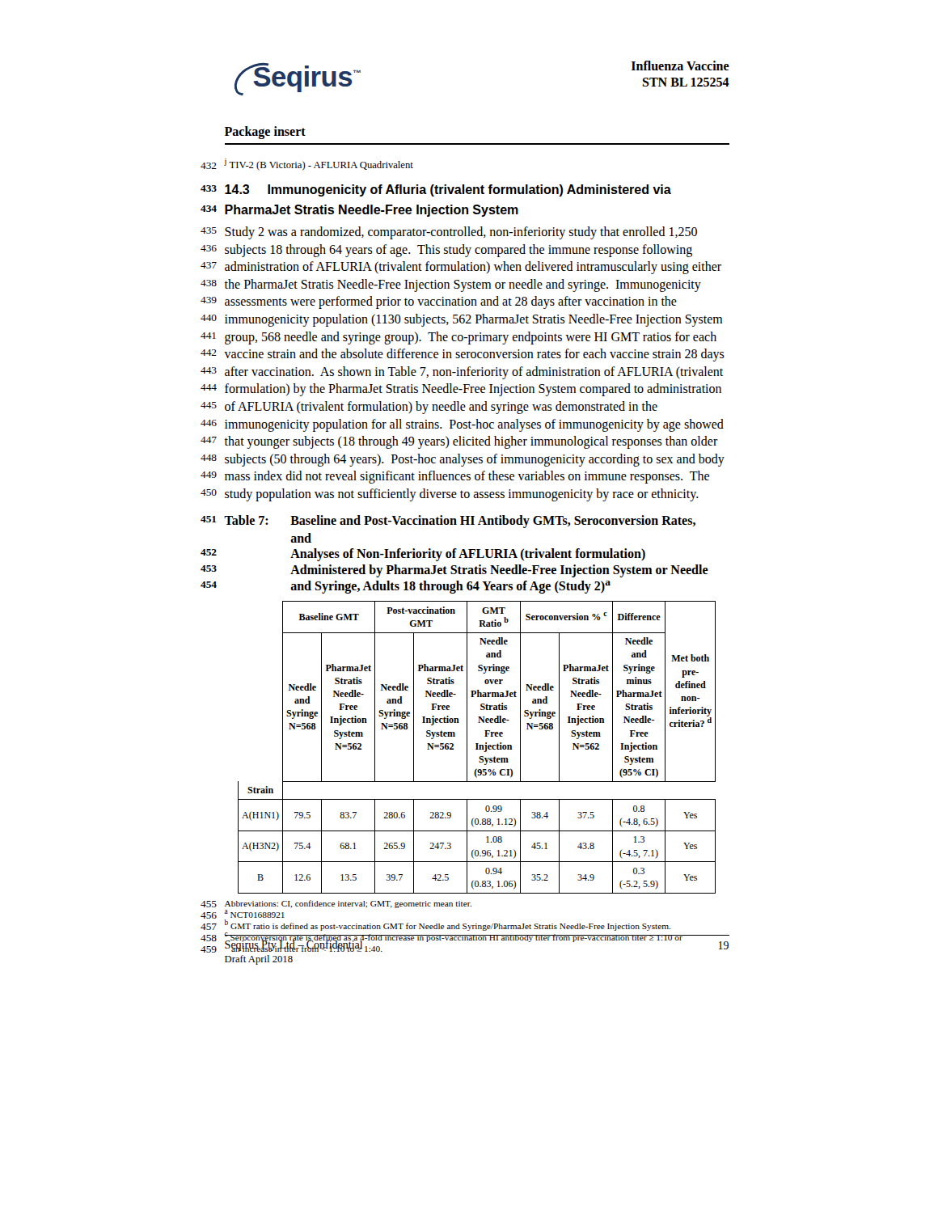Seqirus™
Influenza Vaccine
STN BL 125254
Package insert
432 j TIV-2 (B Victoria) - AFLURIA Quadrivalent
433 14.3 Immunogenicity of Afluria (trivalent formulation) Administered via
434 PharmaJet Stratis Needle-Free Injection System
435 Study 2 was a randomized, comparator-controlled, non-inferiority study that enrolled 1,250
436 subjects 18 through 64 years of age. This study compared the immune response following
437 administration of AFLURIA (trivalent formulation) when delivered intramuscularly using either
438 the PharmaJet Stratis Needle-Free Injection System or needle and syringe. Immunogenicity
439 assessments were performed prior to vaccination and at 28 days after vaccination in the
440 immunogenicity population (1130 subjects, 562 PharmaJet Stratis Needle-Free Injection System
441 group, 568 needle and syringe group). The co-primary endpoints were HI GMT ratios for each
442 vaccine strain and the absolute difference in seroconversion rates for each vaccine strain 28 days
443 after vaccination. As shown in Table 7, non-inferiority of administration of AFLURIA (trivalent
444 formulation) by the PharmaJet Stratis Needle-Free Injection System compared to administration
445 of AFLURIA (trivalent formulation) by needle and syringe was demonstrated in the
446 immunogenicity population for all strains. Post-hoc analyses of immunogenicity by age showed
447 that younger subjects (18 through 49 years) elicited higher immunological responses than older
448 subjects (50 through 64 years). Post-hoc analyses of immunogenicity according to sex and body
449 mass index did not reveal significant influences of these variables on immune responses. The
450 study population was not sufficiently diverse to assess immunogenicity by race or ethnicity.
451 Table 7: Baseline and Post-Vaccination HI Antibody GMTs, Seroconversion Rates, and
452 Analyses of Non-Inferiority of AFLURIA (trivalent formulation)
453 Administered by PharmaJet Stratis Needle-Free Injection System or Needle
454 and Syringe, Adults 18 through 64 Years of Age (Study 2)a
| | Baseline GMT | Post-vaccination GMT | GMT Ratio b | Seroconversion % c | Difference | Met both pre-defined non- inferiority criteria? d |
| --- | --- | --- | --- | --- | --- | --- |
| Needle and Syringe N=568 | PharmaJet Stratis Needle- Free Injection System N=562 | Needle and Syringe N=568 | PharmaJet Stratis Needle- Free Injection System N=562 | Needle and Syringe over PharmaJet Stratis Needle-Free Injection System (95% CI) | Needle and Syringe N=568 | PharmaJet Stratis Needle- Free Injection System N=562 | Needle and Syringe minus PharmaJet Stratis Needle- Free Injection System (95% CI) |
| Strain |
| A(H1N1) | 79.5 | 83.7 | 280.6 | 282.9 | 0.99 (0.88, 1.12) | 38.4 | 37.5 | 0.8 (-4.8, 6.5) | Yes |
| A(H3N2) | 75.4 | 68.1 | 265.9 | 247.3 | 1.08 (0.96, 1.21) | 45.1 | 43.8 | 1.3 (-4.5, 7.1) | Yes |
| B | 12.6 | 13.5 | 39.7 | 42.5 | 0.94 (0.83, 1.06) | 35.2 | 34.9 | 0.3 (-5.2, 5.9) | Yes |
455 Abbreviations: CI, confidence interval; GMT, geometric mean titer.
456a NCT01688921
457b GMT ratio is defined as post-vaccination GMT for Needle and Syringe/PharmaJet Stratis Needle-Free Injection System.
458c Seroconversion rate is defined as a 4-fold increase in post-vaccination HI antibody titer from pre-vaccination titer ≥ 1:10 or
459 an increase in titer from < 1:10 to ≥ 1:40.
Seqirus Pty Ltd – Confidential
Draft April 2018
19